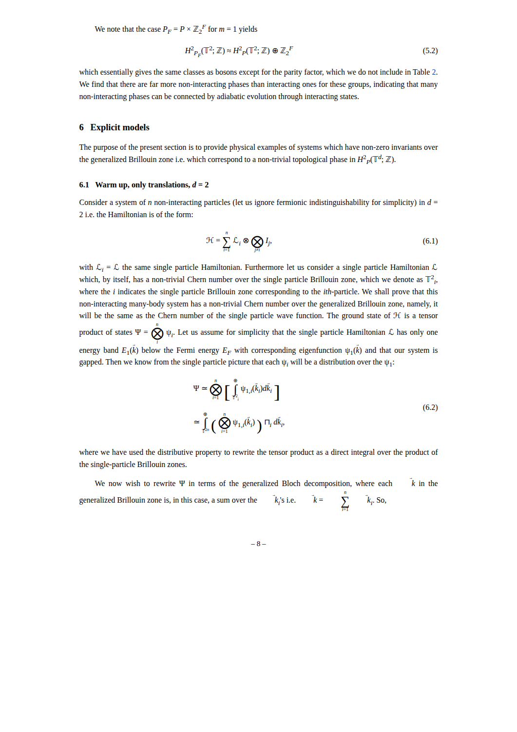We note that the case PF = P × ℤ2F for m = 1 yields
H2PF(𝕋2; ℤ) ≈ H2P(𝕋2; ℤ) ⊕ ℤ2F
(5.2)
which essentially gives the same classes as bosons except for the parity factor, which we do not include in Table 2. We find that there are far more non-interacting phases than interacting ones for these groups, indicating that many non-interacting phases can be connected by adiabatic evolution through interacting states.
6 Explicit models
The purpose of the present section is to provide physical examples of systems which have non-zero invariants over the generalized Brillouin zone i.e. which correspond to a non-trivial topological phase in H2P(𝕋d; ℤ).
6.1 Warm up, only translations, d = 2
Consider a system of n non-interacting particles (let us ignore fermionic indistinguishability for simplicity) in d = 2 i.e. the Hamiltonian is of the form:
ℋ = n∑i=1 ℒi ⊗ ⨂j≠i Ij,
(6.1)
with ℒi = ℒ the same single particle Hamiltonian. Furthermore let us consider a single particle Hamiltonian ℒ which, by itself, has a non-trivial Chern number over the single particle Brillouin zone, which we denote as 𝕋2i, where the i indicates the single particle Brillouin zone corresponding to the ith-particle. We shall prove that this non-interacting many-body system has a non-trivial Chern number over the generalized Brillouin zone, namely, it will be the same as the Chern number of the single particle wave function. The ground state of ℋ is a tensor product of states Ψ = n⨂i ψi. Let us assume for simplicity that the single particle Hamiltonian ℒ has only one energy band E1(k) below the Fermi energy EF with corresponding eigenfunction ψ1(k) and that our system is gapped. Then we know from the single particle picture that each ψi will be a distribution over the ψ1:
Ψ ≃ n⨂i=1 [ ⊕∫𝕋2i ψ1,i(ki)dki ]
≃ ⊕∫𝕋2n ( n⨂i=1 ψ1,i(ki) ) ⊓i dki,
(6.2)
where we have used the distributive property to rewrite the tensor product as a direct integral over the product of the single-particle Brillouin zones.
We now wish to rewrite Ψ in terms of the generalized Bloch decomposition, where each k in the generalized Brillouin zone is, in this case, a sum over the ki's i.e. k = n∑i=1 ki. So,
– 8 –